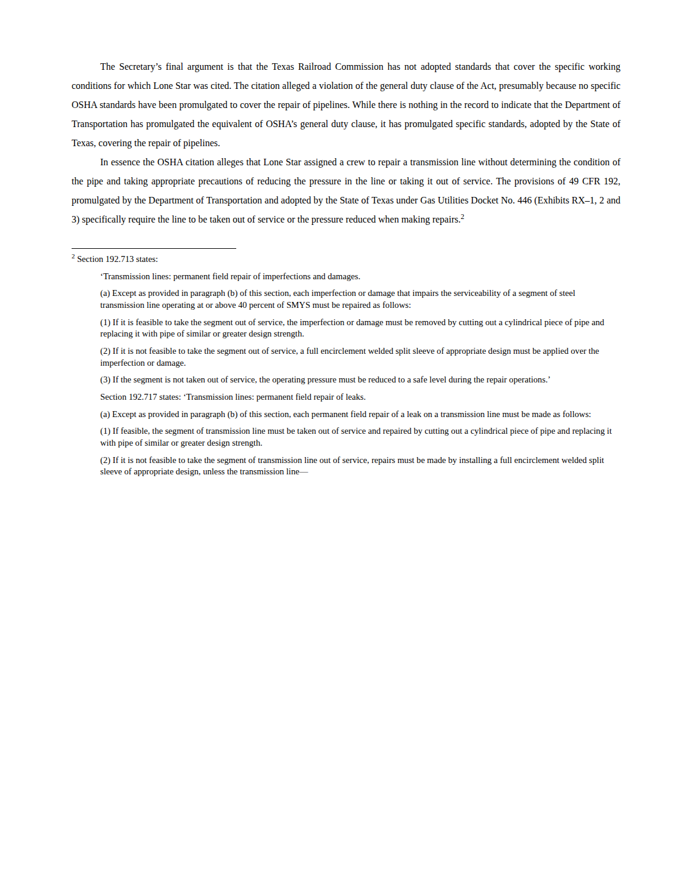The Secretary’s final argument is that the Texas Railroad Commission has not adopted standards that cover the specific working conditions for which Lone Star was cited. The citation alleged a violation of the general duty clause of the Act, presumably because no specific OSHA standards have been promulgated to cover the repair of pipelines. While there is nothing in the record to indicate that the Department of Transportation has promulgated the equivalent of OSHA’s general duty clause, it has promulgated specific standards, adopted by the State of Texas, covering the repair of pipelines.
In essence the OSHA citation alleges that Lone Star assigned a crew to repair a transmission line without determining the condition of the pipe and taking appropriate precautions of reducing the pressure in the line or taking it out of service. The provisions of 49 CFR 192, promulgated by the Department of Transportation and adopted by the State of Texas under Gas Utilities Docket No. 446 (Exhibits RX–1, 2 and 3) specifically require the line to be taken out of service or the pressure reduced when making repairs.2
2 Section 192.713 states:
‘Transmission lines: permanent field repair of imperfections and damages.
(a) Except as provided in paragraph (b) of this section, each imperfection or damage that impairs the serviceability of a segment of steel transmission line operating at or above 40 percent of SMYS must be repaired as follows:
(1) If it is feasible to take the segment out of service, the imperfection or damage must be removed by cutting out a cylindrical piece of pipe and replacing it with pipe of similar or greater design strength.
(2) If it is not feasible to take the segment out of service, a full encirclement welded split sleeve of appropriate design must be applied over the imperfection or damage.
(3) If the segment is not taken out of service, the operating pressure must be reduced to a safe level during the repair operations.’
Section 192.717 states: ‘Transmission lines: permanent field repair of leaks.
(a) Except as provided in paragraph (b) of this section, each permanent field repair of a leak on a transmission line must be made as follows:
(1) If feasible, the segment of transmission line must be taken out of service and repaired by cutting out a cylindrical piece of pipe and replacing it with pipe of similar or greater design strength.
(2) If it is not feasible to take the segment of transmission line out of service, repairs must be made by installing a full encirclement welded split sleeve of appropriate design, unless the transmission line—